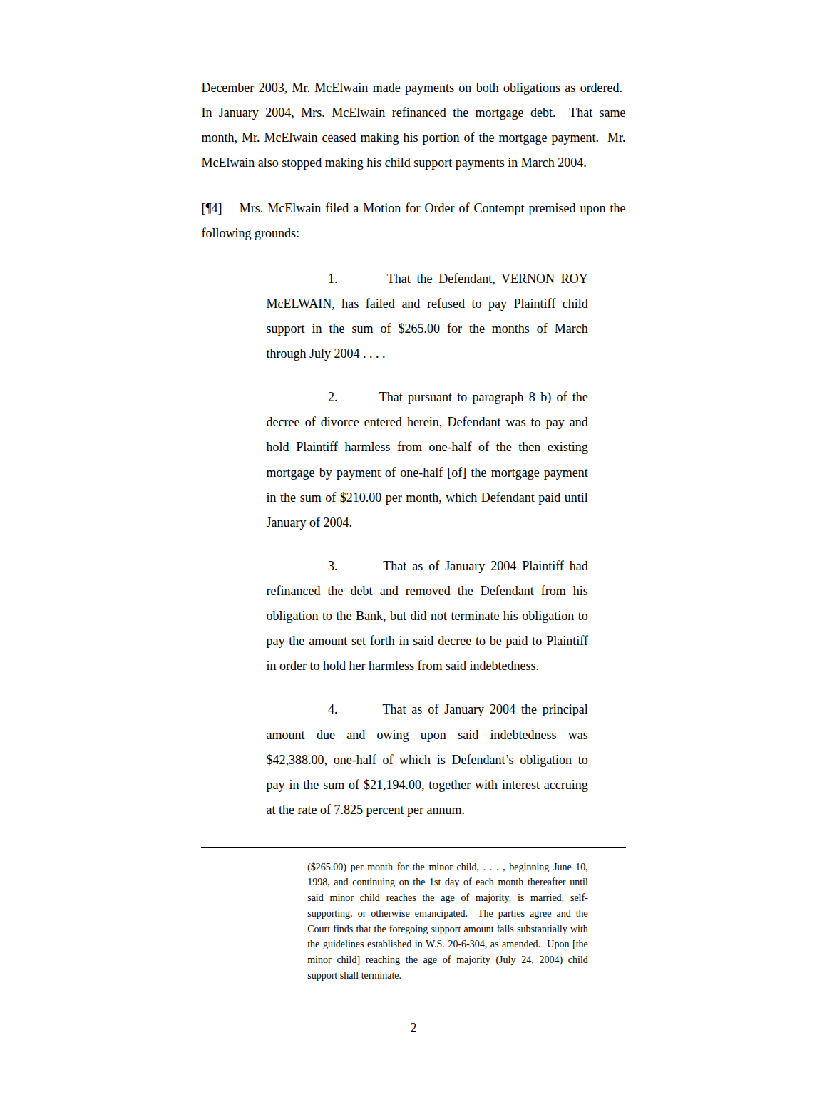December 2003, Mr. McElwain made payments on both obligations as ordered. In January 2004, Mrs. McElwain refinanced the mortgage debt. That same month, Mr. McElwain ceased making his portion of the mortgage payment. Mr. McElwain also stopped making his child support payments in March 2004.
[¶4] Mrs. McElwain filed a Motion for Order of Contempt premised upon the following grounds:
1. That the Defendant, VERNON ROY McELWAIN, has failed and refused to pay Plaintiff child support in the sum of $265.00 for the months of March through July 2004 . . . .
2. That pursuant to paragraph 8 b) of the decree of divorce entered herein, Defendant was to pay and hold Plaintiff harmless from one-half of the then existing mortgage by payment of one-half [of] the mortgage payment in the sum of $210.00 per month, which Defendant paid until January of 2004.
3. That as of January 2004 Plaintiff had refinanced the debt and removed the Defendant from his obligation to the Bank, but did not terminate his obligation to pay the amount set forth in said decree to be paid to Plaintiff in order to hold her harmless from said indebtedness.
4. That as of January 2004 the principal amount due and owing upon said indebtedness was $42,388.00, one-half of which is Defendant’s obligation to pay in the sum of $21,194.00, together with interest accruing at the rate of 7.825 percent per annum.
($265.00) per month for the minor child, . . . , beginning June 10, 1998, and continuing on the 1st day of each month thereafter until said minor child reaches the age of majority, is married, self-supporting, or otherwise emancipated. The parties agree and the Court finds that the foregoing support amount falls substantially with the guidelines established in W.S. 20-6-304, as amended. Upon [the minor child] reaching the age of majority (July 24, 2004) child support shall terminate.
2